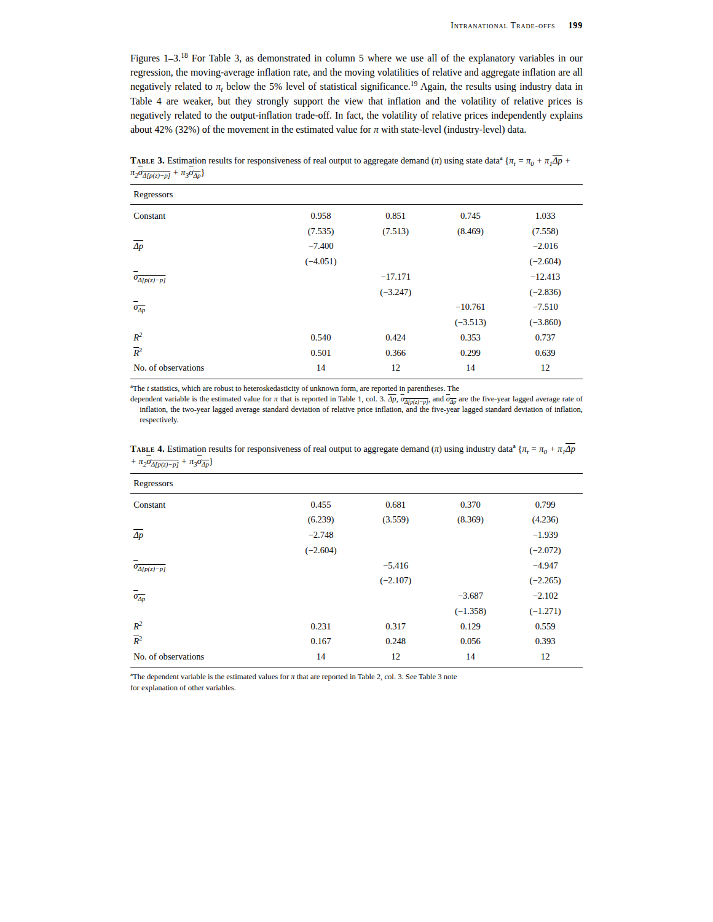Intranational Trade-offs 199
Figures 1–3.18 For Table 3, as demonstrated in column 5 where we use all of the explanatory variables in our regression, the moving-average inflation rate, and the moving volatilities of relative and aggregate inflation are all negatively related to πt below the 5% level of statistical significance.19 Again, the results using industry data in Table 4 are weaker, but they strongly support the view that inflation and the volatility of relative prices is negatively related to the output-inflation trade-off. In fact, the volatility of relative prices independently explains about 42% (32%) of the movement in the estimated value for π with state-level (industry-level) data.
Table 3. Estimation results for responsiveness of real output to aggregate demand (π) using state dataa {πt = π0 + π1 Δp + π2 σΔ[p(z)−p] + π3 σΔp}
| Regressors | | | | |
| --- | --- | --- | --- | --- |
| Constant | 0.958 | 0.851 | 0.745 | 1.033 |
| | (7.535) | (7.513) | (8.469) | (7.558) |
| Δp | −7.400 | | | −2.016 |
| | (−4.051) | | | (−2.604) |
| σ Δ[p(z)−p] | | −17.171 | | −12.413 |
| | | (−3.247) | | (−2.836) |
| σ Δp | | | −10.761 | −7.510 |
| | | | (−3.513) | (−3.860) |
| R 2 | 0.540 | 0.424 | 0.353 | 0.737 |
| R 2 | 0.501 | 0.366 | 0.299 | 0.639 |
| No. of observations | 14 | 12 | 14 | 12 |
aThe t statistics, which are robust to heteroskedasticity of unknown form, are reported in parentheses. The dependent variable is the estimated value for π that is reported in Table 1, col. 3. Δp, σΔ[p(z)−p], and σΔp are the five-year lagged average rate of inflation, the two-year lagged average standard deviation of relative price inflation, and the five-year lagged standard deviation of inflation, respectively.
Table 4. Estimation results for responsiveness of real output to aggregate demand (π) using industry dataa {πt = π0 + π1 Δp + π2 σΔ[p(z)−p] + π3 σΔp}
| Regressors | | | | |
| --- | --- | --- | --- | --- |
| Constant | 0.455 | 0.681 | 0.370 | 0.799 |
| | (6.239) | (3.559) | (8.369) | (4.236) |
| Δp | −2.748 | | | −1.939 |
| | (−2.604) | | | (−2.072) |
| σ Δ[p(z)−p] | | −5.416 | | −4.947 |
| | | (−2.107) | | (−2.265) |
| σ Δp | | | −3.687 | −2.102 |
| | | | (−1.358) | (−1.271) |
| R 2 | 0.231 | 0.317 | 0.129 | 0.559 |
| R 2 | 0.167 | 0.248 | 0.056 | 0.393 |
| No. of observations | 14 | 12 | 14 | 12 |
aThe dependent variable is the estimated values for π that are reported in Table 2, col. 3. See Table 3 note for explanation of other variables.